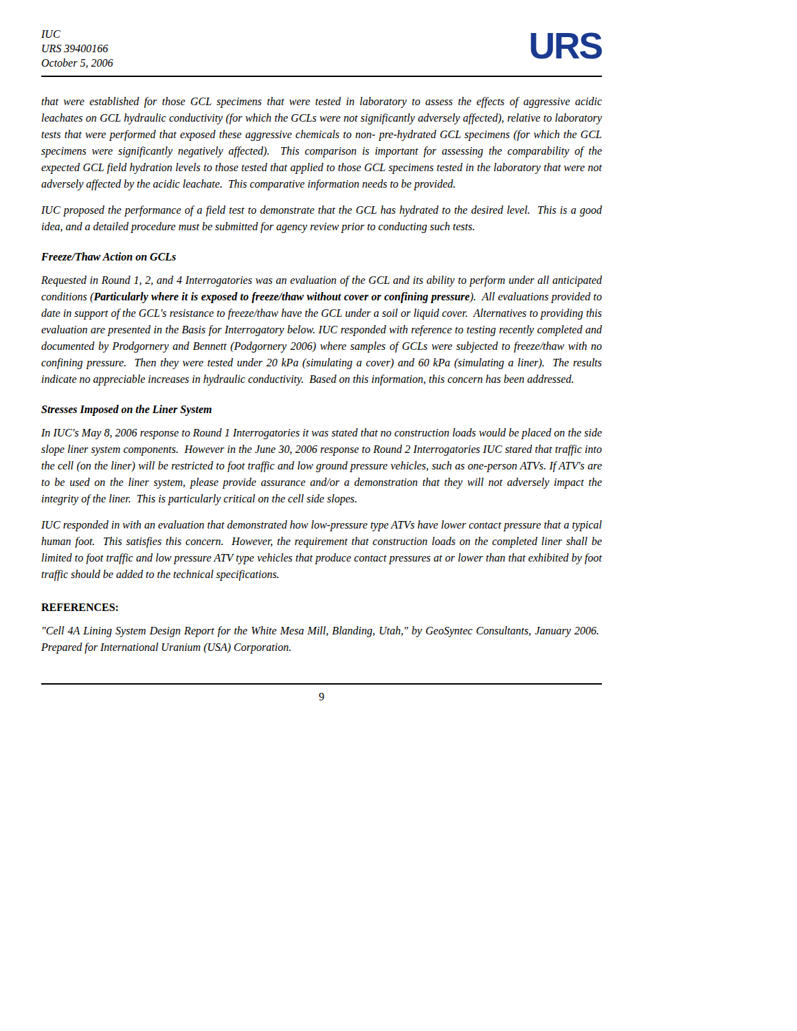IUC
URS 39400166
October 5, 2006
URS
that were established for those GCL specimens that were tested in laboratory to assess the effects of aggressive acidic leachates on GCL hydraulic conductivity (for which the GCLs were not significantly adversely affected), relative to laboratory tests that were performed that exposed these aggressive chemicals to non- pre-hydrated GCL specimens (for which the GCL specimens were significantly negatively affected). This comparison is important for assessing the comparability of the expected GCL field hydration levels to those tested that applied to those GCL specimens tested in the laboratory that were not adversely affected by the acidic leachate. This comparative information needs to be provided.
IUC proposed the performance of a field test to demonstrate that the GCL has hydrated to the desired level. This is a good idea, and a detailed procedure must be submitted for agency review prior to conducting such tests.
Freeze/Thaw Action on GCLs
Requested in Round 1, 2, and 4 Interrogatories was an evaluation of the GCL and its ability to perform under all anticipated conditions (Particularly where it is exposed to freeze/thaw without cover or confining pressure). All evaluations provided to date in support of the GCL's resistance to freeze/thaw have the GCL under a soil or liquid cover. Alternatives to providing this evaluation are presented in the Basis for Interrogatory below. IUC responded with reference to testing recently completed and documented by Prodgornery and Bennett (Podgornery 2006) where samples of GCLs were subjected to freeze/thaw with no confining pressure. Then they were tested under 20 kPa (simulating a cover) and 60 kPa (simulating a liner). The results indicate no appreciable increases in hydraulic conductivity. Based on this information, this concern has been addressed.
Stresses Imposed on the Liner System
In IUC's May 8, 2006 response to Round 1 Interrogatories it was stated that no construction loads would be placed on the side slope liner system components. However in the June 30, 2006 response to Round 2 Interrogatories IUC stared that traffic into the cell (on the liner) will be restricted to foot traffic and low ground pressure vehicles, such as one-person ATVs. If ATV's are to be used on the liner system, please provide assurance and/or a demonstration that they will not adversely impact the integrity of the liner. This is particularly critical on the cell side slopes.
IUC responded in with an evaluation that demonstrated how low-pressure type ATVs have lower contact pressure that a typical human foot. This satisfies this concern. However, the requirement that construction loads on the completed liner shall be limited to foot traffic and low pressure ATV type vehicles that produce contact pressures at or lower than that exhibited by foot traffic should be added to the technical specifications.
REFERENCES:
"Cell 4A Lining System Design Report for the White Mesa Mill, Blanding, Utah," by GeoSyntec Consultants, January 2006. Prepared for International Uranium (USA) Corporation.
9